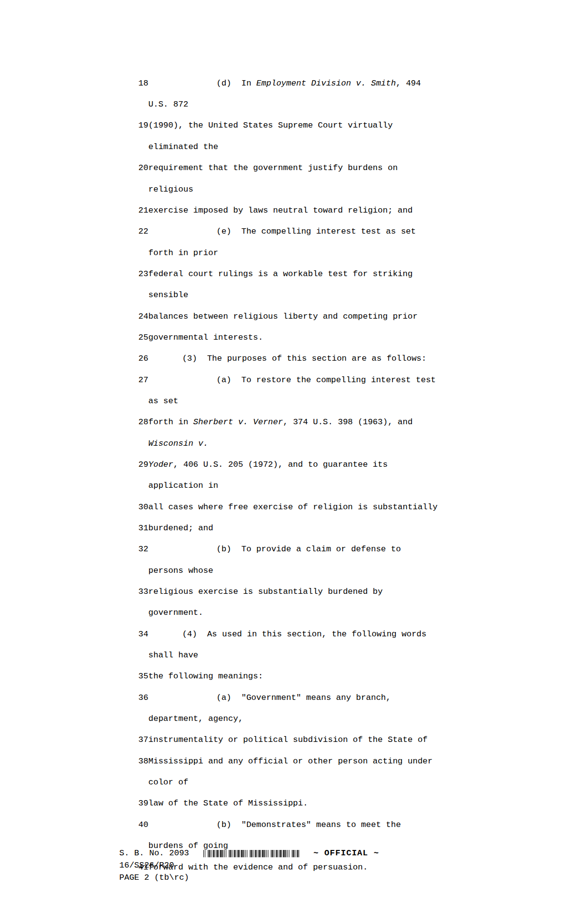| 18 | (d) In Employment Division v. Smith , 494 U.S. 872 |
| 19 | (1990), the United States Supreme Court virtually eliminated the |
| 20 | requirement that the government justify burdens on religious |
| 21 | exercise imposed by laws neutral toward religion; and |
| 22 | (e) The compelling interest test as set forth in prior |
| 23 | federal court rulings is a workable test for striking sensible |
| 24 | balances between religious liberty and competing prior |
| 25 | governmental interests. |
| 26 | (3) The purposes of this section are as follows: |
| 27 | (a) To restore the compelling interest test as set |
| 28 | forth in Sherbert v. Verner , 374 U.S. 398 (1963), and Wisconsin v. |
| 29 | Yoder , 406 U.S. 205 (1972), and to guarantee its application in |
| 30 | all cases where free exercise of religion is substantially |
| 31 | burdened; and |
| 32 | (b) To provide a claim or defense to persons whose |
| 33 | religious exercise is substantially burdened by government. |
| 34 | (4) As used in this section, the following words shall have |
| 35 | the following meanings: |
| 36 | (a) "Government" means any branch, department, agency, |
| 37 | instrumentality or political subdivision of the State of |
| 38 | Mississippi and any official or other person acting under color of |
| 39 | law of the State of Mississippi. |
| 40 | (b) "Demonstrates" means to meet the burdens of going |
| 41 | forward with the evidence and of persuasion. |
S. B. No. 2093 ~ OFFICIAL ~
16/SS26/R20
PAGE 2 (tb\rc)